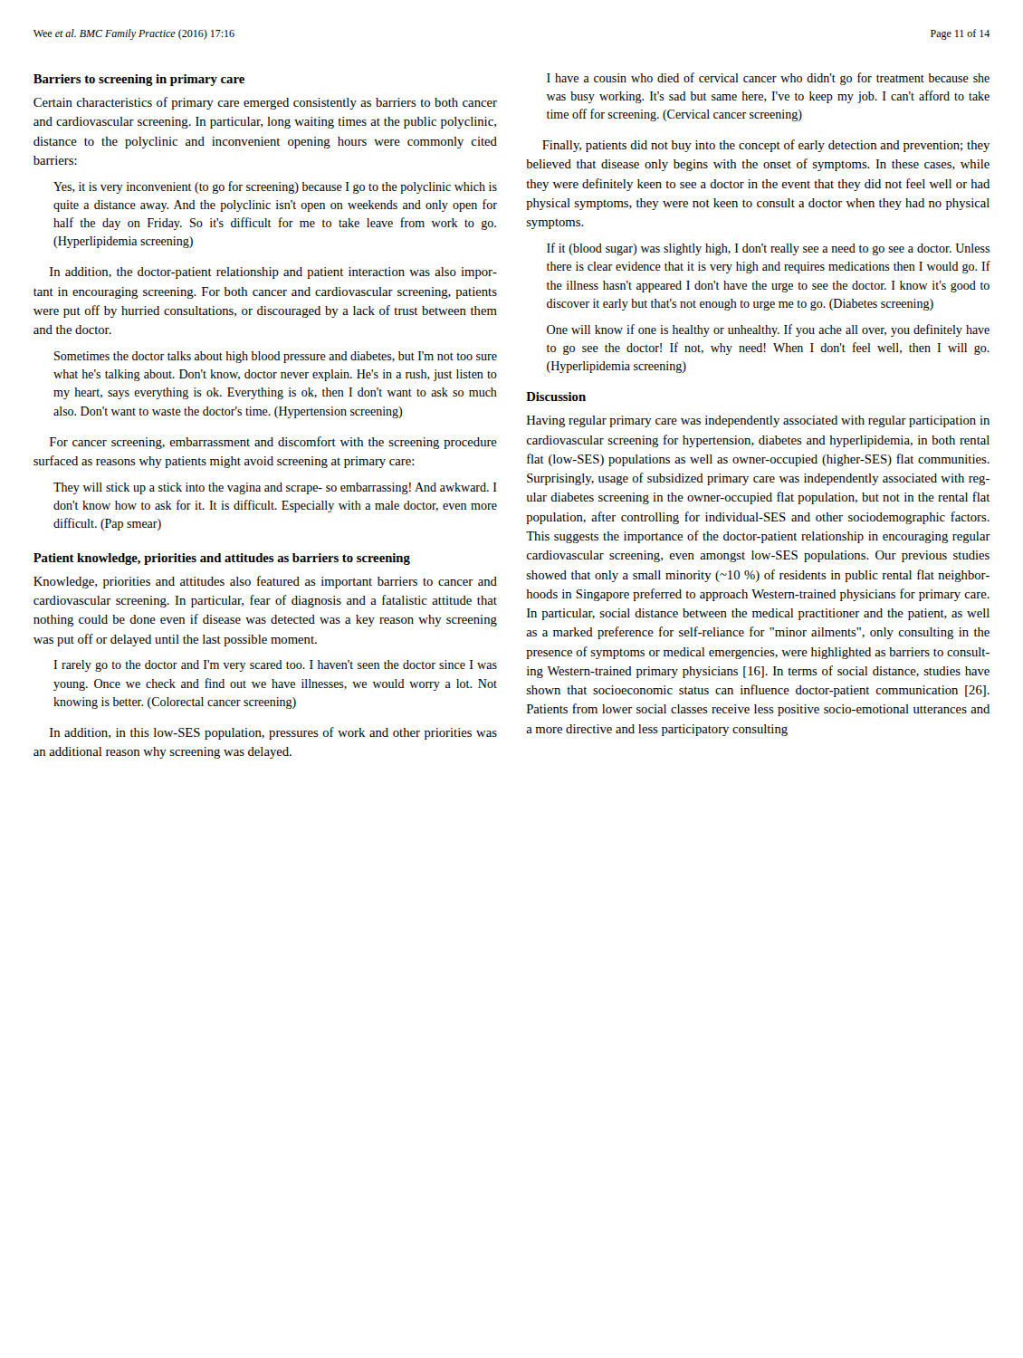Wee et al. BMC Family Practice (2016) 17:16 Page 11 of 14
Barriers to screening in primary care
Certain characteristics of primary care emerged consistently as barriers to both cancer and cardiovascular screening. In particular, long waiting times at the public polyclinic, distance to the polyclinic and inconvenient opening hours were commonly cited barriers:
Yes, it is very inconvenient (to go for screening) because I go to the polyclinic which is quite a distance away. And the polyclinic isn't open on weekends and only open for half the day on Friday. So it's difficult for me to take leave from work to go. (Hyperlipidemia screening)
In addition, the doctor-patient relationship and patient interaction was also important in encouraging screening. For both cancer and cardiovascular screening, patients were put off by hurried consultations, or discouraged by a lack of trust between them and the doctor.
Sometimes the doctor talks about high blood pressure and diabetes, but I'm not too sure what he's talking about. Don't know, doctor never explain. He's in a rush, just listen to my heart, says everything is ok. Everything is ok, then I don't want to ask so much also. Don't want to waste the doctor's time. (Hypertension screening)
For cancer screening, embarrassment and discomfort with the screening procedure surfaced as reasons why patients might avoid screening at primary care:
They will stick up a stick into the vagina and scrape- so embarrassing! And awkward. I don't know how to ask for it. It is difficult. Especially with a male doctor, even more difficult. (Pap smear)
Patient knowledge, priorities and attitudes as barriers to screening
Knowledge, priorities and attitudes also featured as important barriers to cancer and cardiovascular screening. In particular, fear of diagnosis and a fatalistic attitude that nothing could be done even if disease was detected was a key reason why screening was put off or delayed until the last possible moment.
I rarely go to the doctor and I'm very scared too. I haven't seen the doctor since I was young. Once we check and find out we have illnesses, we would worry a lot. Not knowing is better. (Colorectal cancer screening)
In addition, in this low-SES population, pressures of work and other priorities was an additional reason why screening was delayed.
I have a cousin who died of cervical cancer who didn't go for treatment because she was busy working. It's sad but same here, I've to keep my job. I can't afford to take time off for screening. (Cervical cancer screening)
Finally, patients did not buy into the concept of early detection and prevention; they believed that disease only begins with the onset of symptoms. In these cases, while they were definitely keen to see a doctor in the event that they did not feel well or had physical symptoms, they were not keen to consult a doctor when they had no physical symptoms.
If it (blood sugar) was slightly high, I don't really see a need to go see a doctor. Unless there is clear evidence that it is very high and requires medications then I would go. If the illness hasn't appeared I don't have the urge to see the doctor. I know it's good to discover it early but that's not enough to urge me to go. (Diabetes screening)
One will know if one is healthy or unhealthy. If you ache all over, you definitely have to go see the doctor! If not, why need! When I don't feel well, then I will go. (Hyperlipidemia screening)
Discussion
Having regular primary care was independently associated with regular participation in cardiovascular screening for hypertension, diabetes and hyperlipidemia, in both rental flat (low-SES) populations as well as owner-occupied (higher-SES) flat communities. Surprisingly, usage of subsidized primary care was independently associated with regular diabetes screening in the owner-occupied flat population, but not in the rental flat population, after controlling for individual-SES and other sociodemographic factors. This suggests the importance of the doctor-patient relationship in encouraging regular cardiovascular screening, even amongst low-SES populations. Our previous studies showed that only a small minority (~10 %) of residents in public rental flat neighborhoods in Singapore preferred to approach Western-trained physicians for primary care. In particular, social distance between the medical practitioner and the patient, as well as a marked preference for self-reliance for "minor ailments", only consulting in the presence of symptoms or medical emergencies, were highlighted as barriers to consulting Western-trained primary physicians [16]. In terms of social distance, studies have shown that socioeconomic status can influence doctor-patient communication [26]. Patients from lower social classes receive less positive socio-emotional utterances and a more directive and less participatory consulting